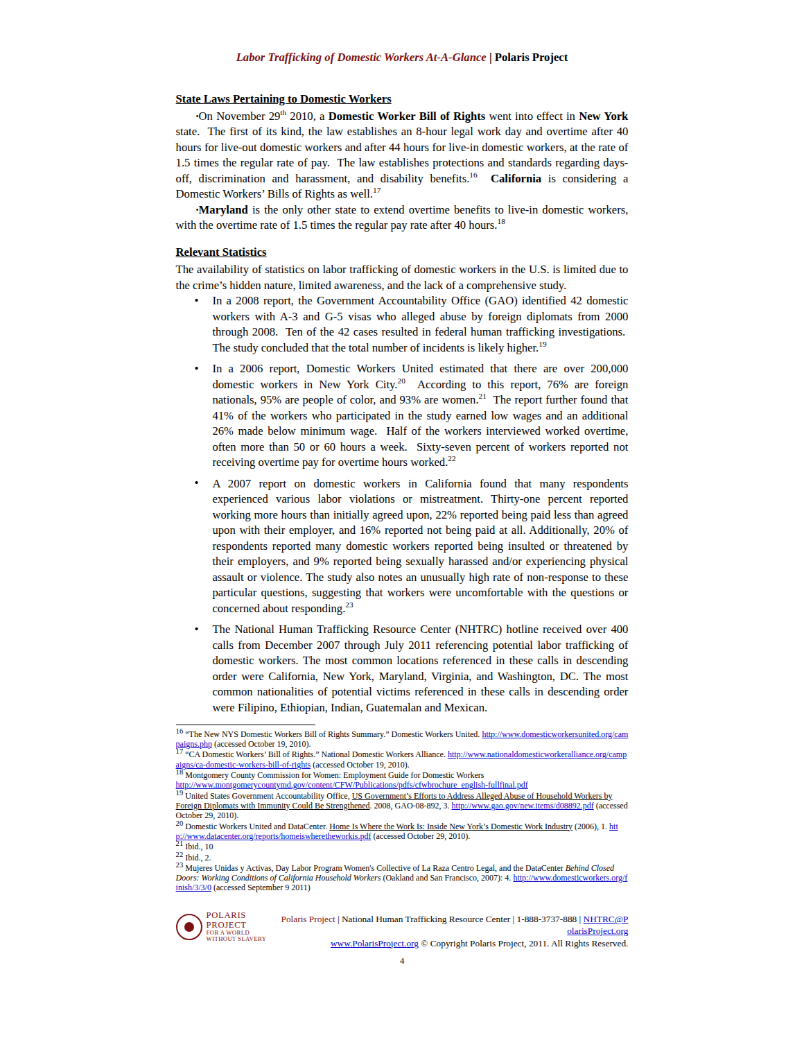Labor Trafficking of Domestic Workers At-A-Glance | Polaris Project
State Laws Pertaining to Domestic Workers
•On November 29th 2010, a Domestic Worker Bill of Rights went into effect in New York state. The first of its kind, the law establishes an 8-hour legal work day and overtime after 40 hours for live-out domestic workers and after 44 hours for live-in domestic workers, at the rate of 1.5 times the regular rate of pay. The law establishes protections and standards regarding days-off, discrimination and harassment, and disability benefits.16 California is considering a Domestic Workers’ Bills of Rights as well.17
•Maryland is the only other state to extend overtime benefits to live-in domestic workers, with the overtime rate of 1.5 times the regular pay rate after 40 hours.18
Relevant Statistics
The availability of statistics on labor trafficking of domestic workers in the U.S. is limited due to the crime’s hidden nature, limited awareness, and the lack of a comprehensive study.
In a 2008 report, the Government Accountability Office (GAO) identified 42 domestic workers with A-3 and G-5 visas who alleged abuse by foreign diplomats from 2000 through 2008. Ten of the 42 cases resulted in federal human trafficking investigations. The study concluded that the total number of incidents is likely higher.19
In a 2006 report, Domestic Workers United estimated that there are over 200,000 domestic workers in New York City.20 According to this report, 76% are foreign nationals, 95% are people of color, and 93% are women.21 The report further found that 41% of the workers who participated in the study earned low wages and an additional 26% made below minimum wage. Half of the workers interviewed worked overtime, often more than 50 or 60 hours a week. Sixty-seven percent of workers reported not receiving overtime pay for overtime hours worked.22
A 2007 report on domestic workers in California found that many respondents experienced various labor violations or mistreatment. Thirty-one percent reported working more hours than initially agreed upon, 22% reported being paid less than agreed upon with their employer, and 16% reported not being paid at all. Additionally, 20% of respondents reported many domestic workers reported being insulted or threatened by their employers, and 9% reported being sexually harassed and/or experiencing physical assault or violence. The study also notes an unusually high rate of non-response to these particular questions, suggesting that workers were uncomfortable with the questions or concerned about responding.23
The National Human Trafficking Resource Center (NHTRC) hotline received over 400 calls from December 2007 through July 2011 referencing potential labor trafficking of domestic workers. The most common locations referenced in these calls in descending order were California, New York, Maryland, Virginia, and Washington, DC. The most common nationalities of potential victims referenced in these calls in descending order were Filipino, Ethiopian, Indian, Guatemalan and Mexican.
16 “The New NYS Domestic Workers Bill of Rights Summary.” Domestic Workers United. http://www.domesticworkersunited.org/campaigns.php (accessed October 19, 2010).
17 “CA Domestic Workers’ Bill of Rights.” National Domestic Workers Alliance. http://www.nationaldomesticworkeralliance.org/campaigns/ca-domestic-workers-bill-of-rights (accessed October 19, 2010).
18 Montgomery County Commission for Women: Employment Guide for Domestic Workers
http://www.montgomerycountymd.gov/content/CFW/Publications/pdfs/cfwbrochure_english-fullfinal.pdf
19 United States Government Accountability Office, US Government’s Efforts to Address Alleged Abuse of Household Workers by Foreign Diplomats with Immunity Could Be Strengthened. 2008, GAO-08-892, 3. http://www.gao.gov/new.items/d08892.pdf (accessed October 29, 2010).
20 Domestic Workers United and DataCenter. Home Is Where the Work Is: Inside New York’s Domestic Work Industry (2006), 1. http://www.datacenter.org/reports/homeiswheretheworkis.pdf (accessed October 29, 2010).
21 Ibid., 10
22 Ibid., 2.
23 Mujeres Unidas y Activas, Day Labor Program Women's Collective of La Raza Centro Legal, and the DataCenter Behind Closed Doors: Working Conditions of California Household Workers (Oakland and San Francisco, 2007): 4. http://www.domesticworkers.org/finish/3/3/0 (accessed September 9 2011)
POLARIS PROJECT
FOR A WORLD WITHOUT SLAVERY
Polaris Project | National Human Trafficking Resource Center | 1-888-3737-888 | NHTRC@PolarisProject.org
www.PolarisProject.org © Copyright Polaris Project, 2011. All Rights Reserved.
4